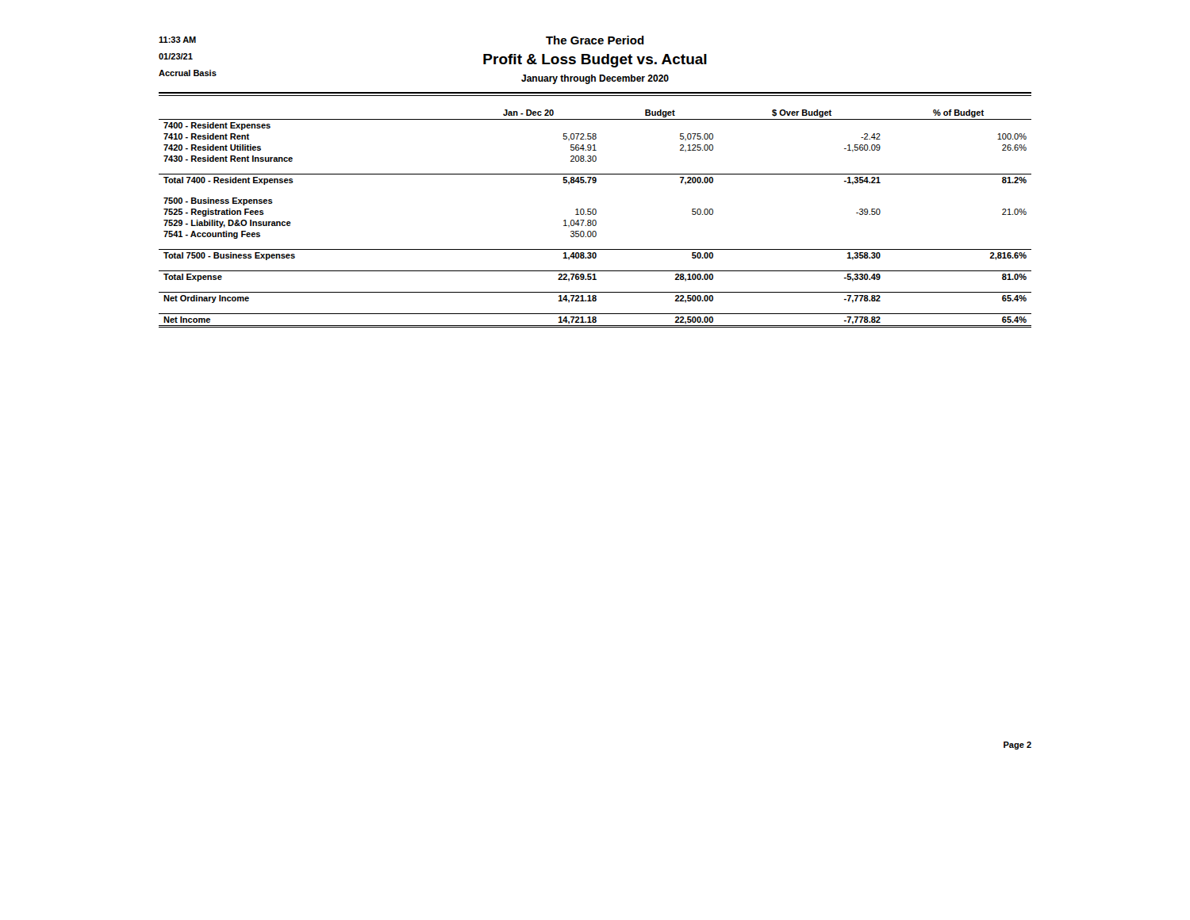11:33 AM
01/23/21
Accrual Basis
The Grace Period
Profit & Loss Budget vs. Actual
January through December 2020
| | Jan - Dec 20 | Budget | $ Over Budget | % of Budget |
| --- | --- | --- | --- | --- |
| 7400 - Resident Expenses | | | | |
| 7410 - Resident Rent | 5,072.58 | 5,075.00 | -2.42 | 100.0% |
| 7420 - Resident Utilities | 564.91 | 2,125.00 | -1,560.09 | 26.6% |
| 7430 - Resident Rent Insurance | 208.30 | | | |
| Total 7400 - Resident Expenses | 5,845.79 | 7,200.00 | -1,354.21 | 81.2% |
| 7500 - Business Expenses | | | | |
| 7525 - Registration Fees | 10.50 | 50.00 | -39.50 | 21.0% |
| 7529 - Liability, D&O Insurance | 1,047.80 | | | |
| 7541 - Accounting Fees | 350.00 | | | |
| Total 7500 - Business Expenses | 1,408.30 | 50.00 | 1,358.30 | 2,816.6% |
| Total Expense | 22,769.51 | 28,100.00 | -5,330.49 | 81.0% |
| Net Ordinary Income | 14,721.18 | 22,500.00 | -7,778.82 | 65.4% |
| Net Income | 14,721.18 | 22,500.00 | -7,778.82 | 65.4% |
Page 2